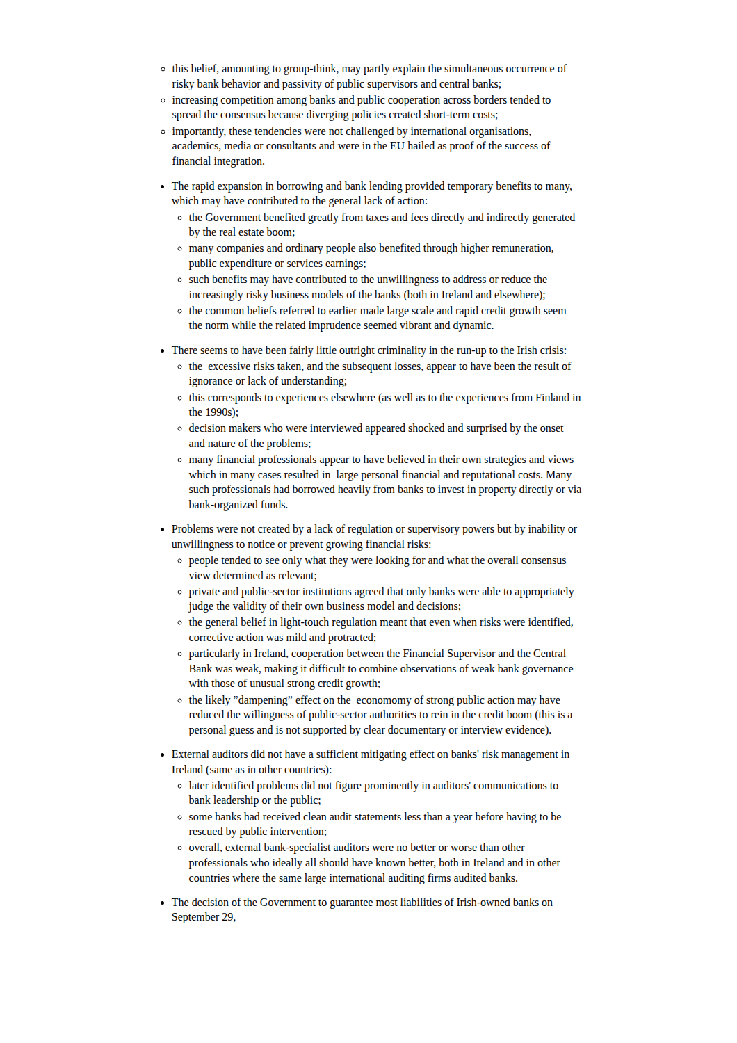this belief, amounting to group-think, may partly explain the simultaneous occurrence of risky bank behavior and passivity of public supervisors and central banks;
increasing competition among banks and public cooperation across borders tended to spread the consensus because diverging policies created short-term costs;
importantly, these tendencies were not challenged by international organisations, academics, media or consultants and were in the EU hailed as proof of the success of financial integration.
The rapid expansion in borrowing and bank lending provided temporary benefits to many, which may have contributed to the general lack of action:
the Government benefited greatly from taxes and fees directly and indirectly generated by the real estate boom;
many companies and ordinary people also benefited through higher remuneration, public expenditure or services earnings;
such benefits may have contributed to the unwillingness to address or reduce the increasingly risky business models of the banks (both in Ireland and elsewhere);
the common beliefs referred to earlier made large scale and rapid credit growth seem the norm while the related imprudence seemed vibrant and dynamic.
There seems to have been fairly little outright criminality in the run-up to the Irish crisis:
the excessive risks taken, and the subsequent losses, appear to have been the result of ignorance or lack of understanding;
this corresponds to experiences elsewhere (as well as to the experiences from Finland in the 1990s);
decision makers who were interviewed appeared shocked and surprised by the onset and nature of the problems;
many financial professionals appear to have believed in their own strategies and views which in many cases resulted in large personal financial and reputational costs. Many such professionals had borrowed heavily from banks to invest in property directly or via bank-organized funds.
Problems were not created by a lack of regulation or supervisory powers but by inability or unwillingness to notice or prevent growing financial risks:
people tended to see only what they were looking for and what the overall consensus view determined as relevant;
private and public-sector institutions agreed that only banks were able to appropriately judge the validity of their own business model and decisions;
the general belief in light-touch regulation meant that even when risks were identified, corrective action was mild and protracted;
particularly in Ireland, cooperation between the Financial Supervisor and the Central Bank was weak, making it difficult to combine observations of weak bank governance with those of unusual strong credit growth;
the likely ”dampening” effect on the economomy of strong public action may have reduced the willingness of public-sector authorities to rein in the credit boom (this is a personal guess and is not supported by clear documentary or interview evidence).
External auditors did not have a sufficient mitigating effect on banks' risk management in Ireland (same as in other countries):
later identified problems did not figure prominently in auditors' communications to bank leadership or the public;
some banks had received clean audit statements less than a year before having to be rescued by public intervention;
overall, external bank-specialist auditors were no better or worse than other professionals who ideally all should have known better, both in Ireland and in other countries where the same large international auditing firms audited banks.
The decision of the Government to guarantee most liabilities of Irish-owned banks on September 29,